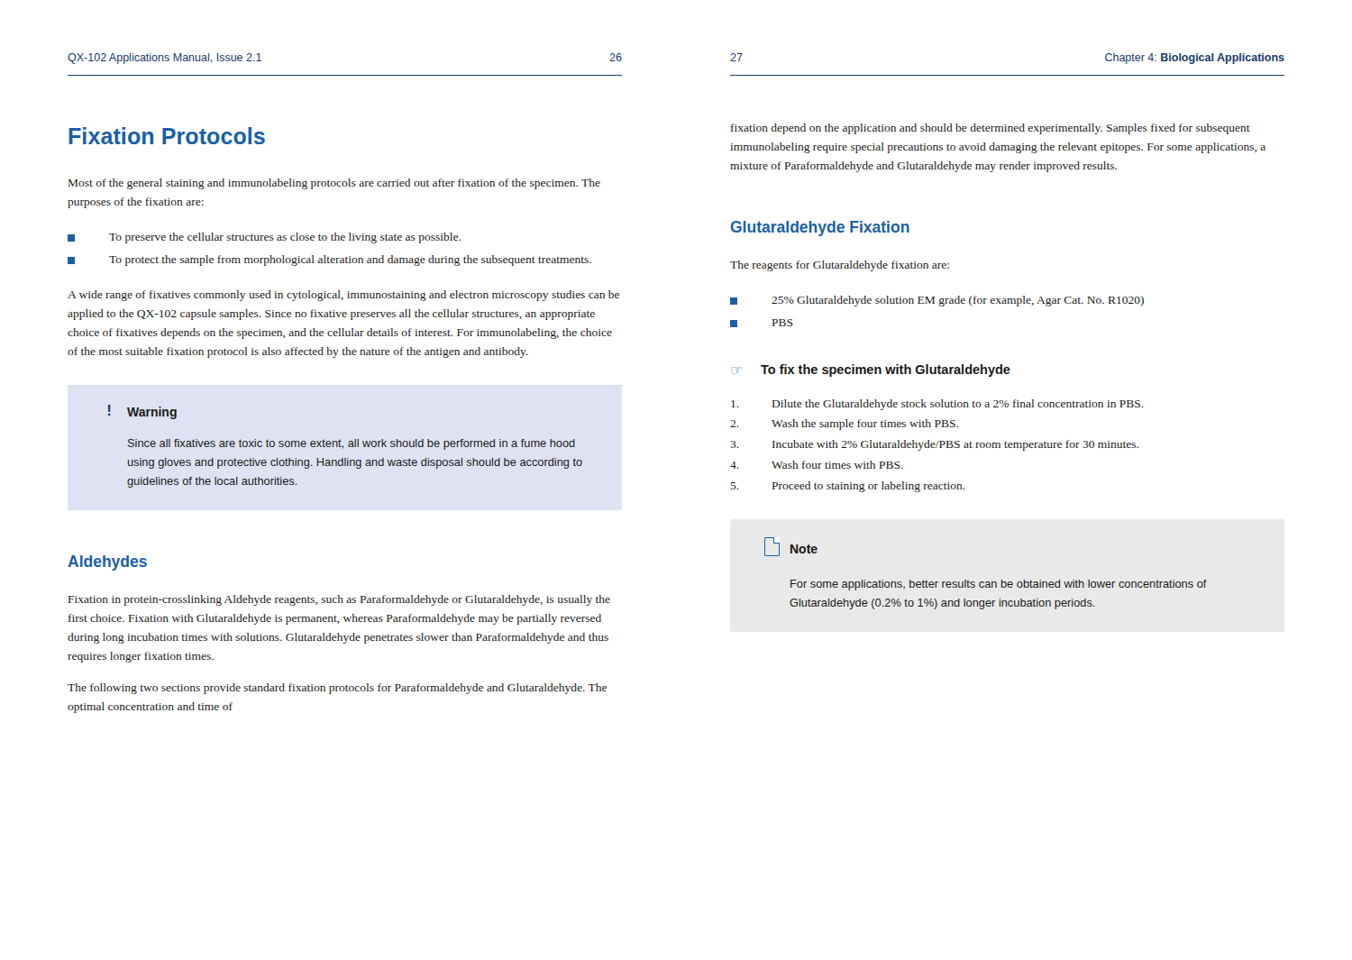QX-102 Applications Manual, Issue 2.1
26
Fixation Protocols
Most of the general staining and immunolabeling protocols are carried out after fixation of the specimen. The purposes of the fixation are:
To preserve the cellular structures as close to the living state as possible.
To protect the sample from morphological alteration and damage during the subsequent treatments.
A wide range of fixatives commonly used in cytological, immunostaining and electron microscopy studies can be applied to the QX-102 capsule samples. Since no fixative preserves all the cellular structures, an appropriate choice of fixatives depends on the specimen, and the cellular details of interest. For immunolabeling, the choice of the most suitable fixation protocol is also affected by the nature of the antigen and antibody.
!
Warning
Since all fixatives are toxic to some extent, all work should be performed in a fume hood using gloves and protective clothing. Handling and waste disposal should be according to guidelines of the local authorities.
Aldehydes
Fixation in protein-crosslinking Aldehyde reagents, such as Paraformaldehyde or Glutaraldehyde, is usually the first choice. Fixation with Glutaraldehyde is permanent, whereas Paraformaldehyde may be partially reversed during long incubation times with solutions. Glutaraldehyde penetrates slower than Paraformaldehyde and thus requires longer fixation times.
The following two sections provide standard fixation protocols for Paraformaldehyde and Glutaraldehyde. The optimal concentration and time of
27
Chapter 4: Biological Applications
fixation depend on the application and should be determined experimentally. Samples fixed for subsequent immunolabeling require special precautions to avoid damaging the relevant epitopes. For some applications, a mixture of Paraformaldehyde and Glutaraldehyde may render improved results.
Glutaraldehyde Fixation
The reagents for Glutaraldehyde fixation are:
25% Glutaraldehyde solution EM grade (for example, Agar Cat. No. R1020)
PBS
☞
To fix the specimen with Glutaraldehyde
Dilute the Glutaraldehyde stock solution to a 2% final concentration in PBS.
Wash the sample four times with PBS.
Incubate with 2% Glutaraldehyde/PBS at room temperature for 30 minutes.
Wash four times with PBS.
Proceed to staining or labeling reaction.
Note
For some applications, better results can be obtained with lower concentrations of Glutaraldehyde (0.2% to 1%) and longer incubation periods.